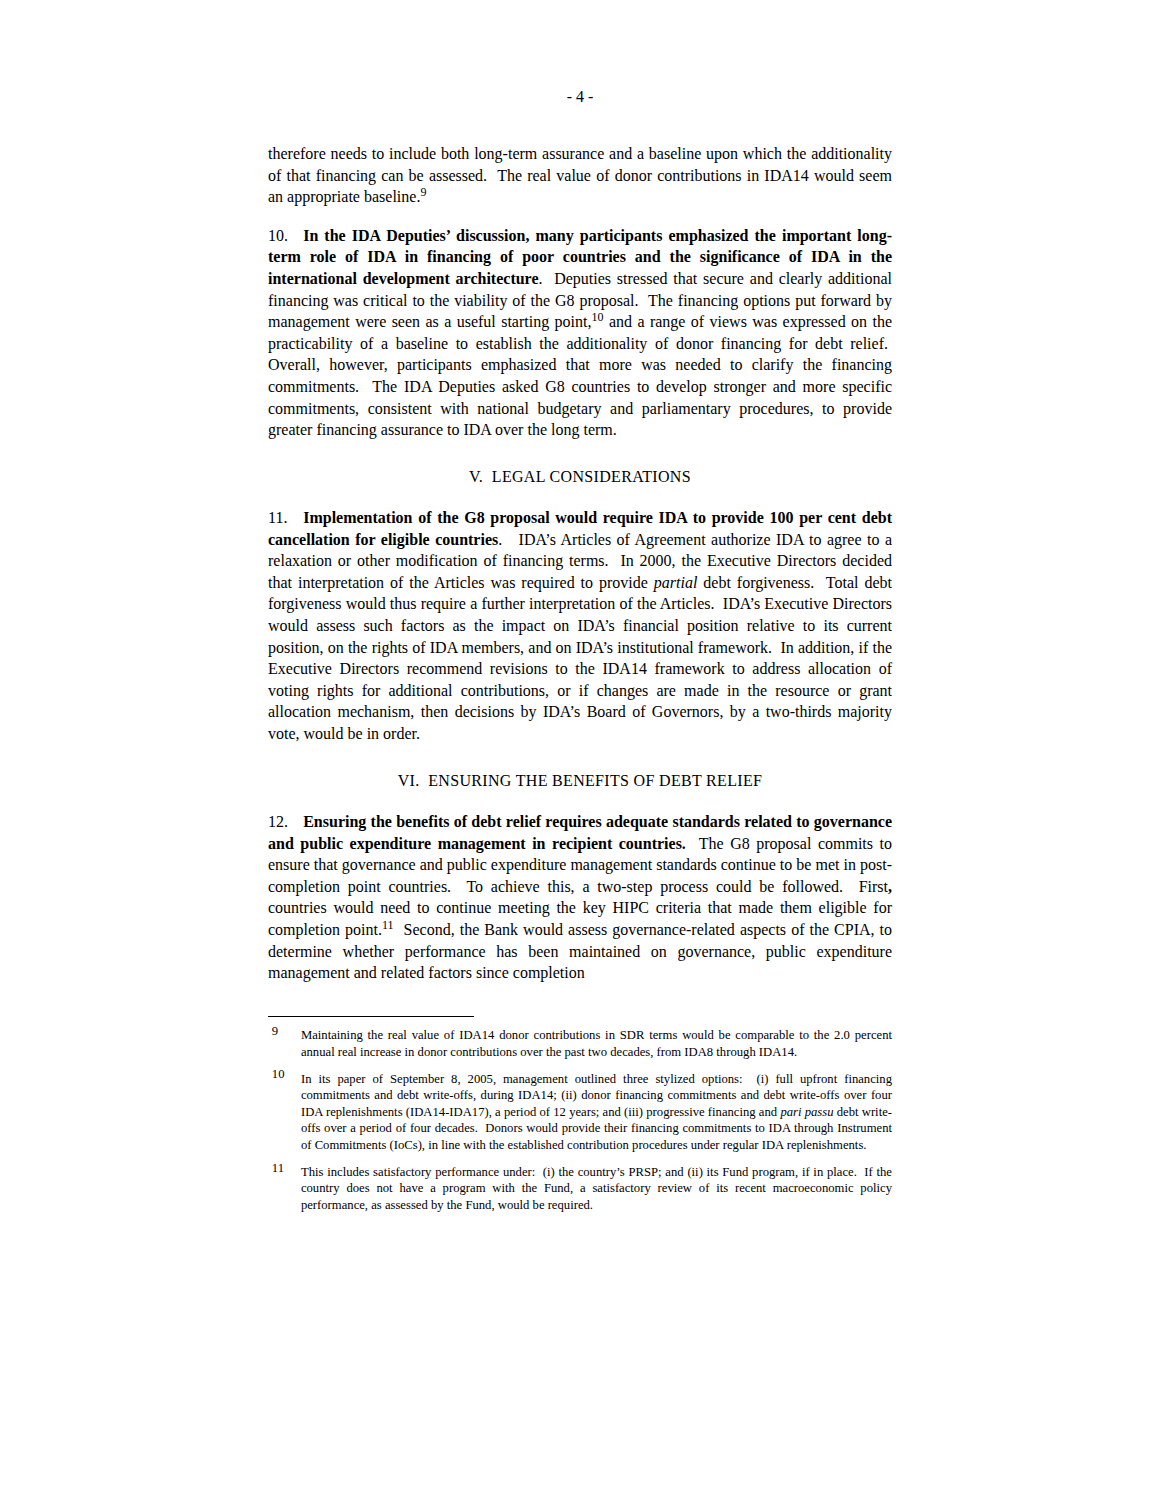- 4 -
therefore needs to include both long-term assurance and a baseline upon which the additionality of that financing can be assessed. The real value of donor contributions in IDA14 would seem an appropriate baseline.9
10. In the IDA Deputies’ discussion, many participants emphasized the important long-term role of IDA in financing of poor countries and the significance of IDA in the international development architecture. Deputies stressed that secure and clearly additional financing was critical to the viability of the G8 proposal. The financing options put forward by management were seen as a useful starting point,10 and a range of views was expressed on the practicability of a baseline to establish the additionality of donor financing for debt relief. Overall, however, participants emphasized that more was needed to clarify the financing commitments. The IDA Deputies asked G8 countries to develop stronger and more specific commitments, consistent with national budgetary and parliamentary procedures, to provide greater financing assurance to IDA over the long term.
V. LEGAL CONSIDERATIONS
11. Implementation of the G8 proposal would require IDA to provide 100 per cent debt cancellation for eligible countries. IDA’s Articles of Agreement authorize IDA to agree to a relaxation or other modification of financing terms. In 2000, the Executive Directors decided that interpretation of the Articles was required to provide partial debt forgiveness. Total debt forgiveness would thus require a further interpretation of the Articles. IDA’s Executive Directors would assess such factors as the impact on IDA’s financial position relative to its current position, on the rights of IDA members, and on IDA’s institutional framework. In addition, if the Executive Directors recommend revisions to the IDA14 framework to address allocation of voting rights for additional contributions, or if changes are made in the resource or grant allocation mechanism, then decisions by IDA’s Board of Governors, by a two-thirds majority vote, would be in order.
VI. ENSURING THE BENEFITS OF DEBT RELIEF
12. Ensuring the benefits of debt relief requires adequate standards related to governance and public expenditure management in recipient countries. The G8 proposal commits to ensure that governance and public expenditure management standards continue to be met in post-completion point countries. To achieve this, a two-step process could be followed. First, countries would need to continue meeting the key HIPC criteria that made them eligible for completion point.11 Second, the Bank would assess governance-related aspects of the CPIA, to determine whether performance has been maintained on governance, public expenditure management and related factors since completion
9
Maintaining the real value of IDA14 donor contributions in SDR terms would be comparable to the 2.0 percent annual real increase in donor contributions over the past two decades, from IDA8 through IDA14.
10
In its paper of September 8, 2005, management outlined three stylized options: (i) full upfront financing commitments and debt write-offs, during IDA14; (ii) donor financing commitments and debt write-offs over four IDA replenishments (IDA14-IDA17), a period of 12 years; and (iii) progressive financing and pari passu debt write-offs over a period of four decades. Donors would provide their financing commitments to IDA through Instrument of Commitments (IoCs), in line with the established contribution procedures under regular IDA replenishments.
11
This includes satisfactory performance under: (i) the country’s PRSP; and (ii) its Fund program, if in place. If the country does not have a program with the Fund, a satisfactory review of its recent macroeconomic policy performance, as assessed by the Fund, would be required.